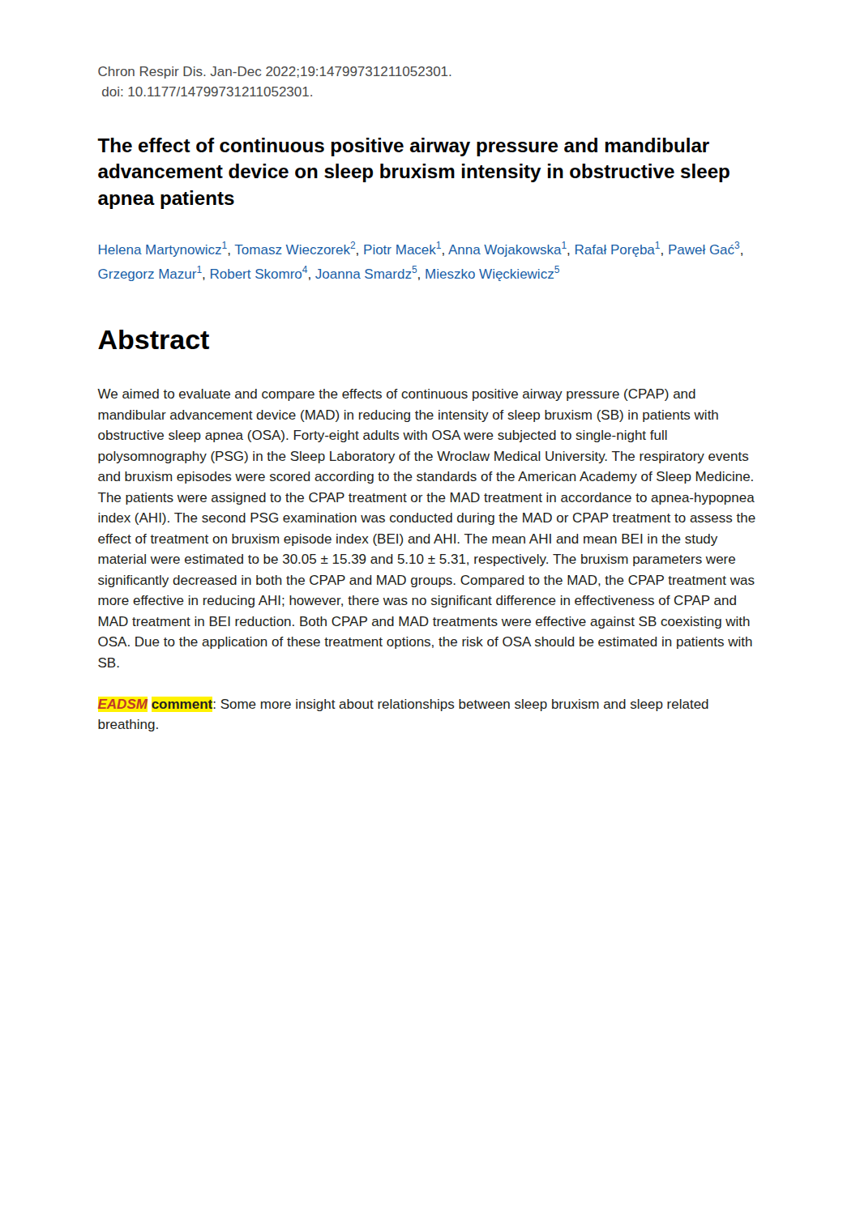Chron Respir Dis. Jan-Dec 2022;19:14799731211052301.
doi: 10.1177/14799731211052301.
The effect of continuous positive airway pressure and mandibular advancement device on sleep bruxism intensity in obstructive sleep apnea patients
Helena Martynowicz1, Tomasz Wieczorek2, Piotr Macek1, Anna Wojakowska1, Rafał Poręba1, Paweł Gać3, Grzegorz Mazur1, Robert Skomro4, Joanna Smardz5, Mieszko Więckiewicz5
Abstract
We aimed to evaluate and compare the effects of continuous positive airway pressure (CPAP) and mandibular advancement device (MAD) in reducing the intensity of sleep bruxism (SB) in patients with obstructive sleep apnea (OSA). Forty-eight adults with OSA were subjected to single-night full polysomnography (PSG) in the Sleep Laboratory of the Wroclaw Medical University. The respiratory events and bruxism episodes were scored according to the standards of the American Academy of Sleep Medicine. The patients were assigned to the CPAP treatment or the MAD treatment in accordance to apnea-hypopnea index (AHI). The second PSG examination was conducted during the MAD or CPAP treatment to assess the effect of treatment on bruxism episode index (BEI) and AHI. The mean AHI and mean BEI in the study material were estimated to be 30.05 ± 15.39 and 5.10 ± 5.31, respectively. The bruxism parameters were significantly decreased in both the CPAP and MAD groups. Compared to the MAD, the CPAP treatment was more effective in reducing AHI; however, there was no significant difference in effectiveness of CPAP and MAD treatment in BEI reduction. Both CPAP and MAD treatments were effective against SB coexisting with OSA. Due to the application of these treatment options, the risk of OSA should be estimated in patients with SB.
EADSM comment: Some more insight about relationships between sleep bruxism and sleep related breathing.